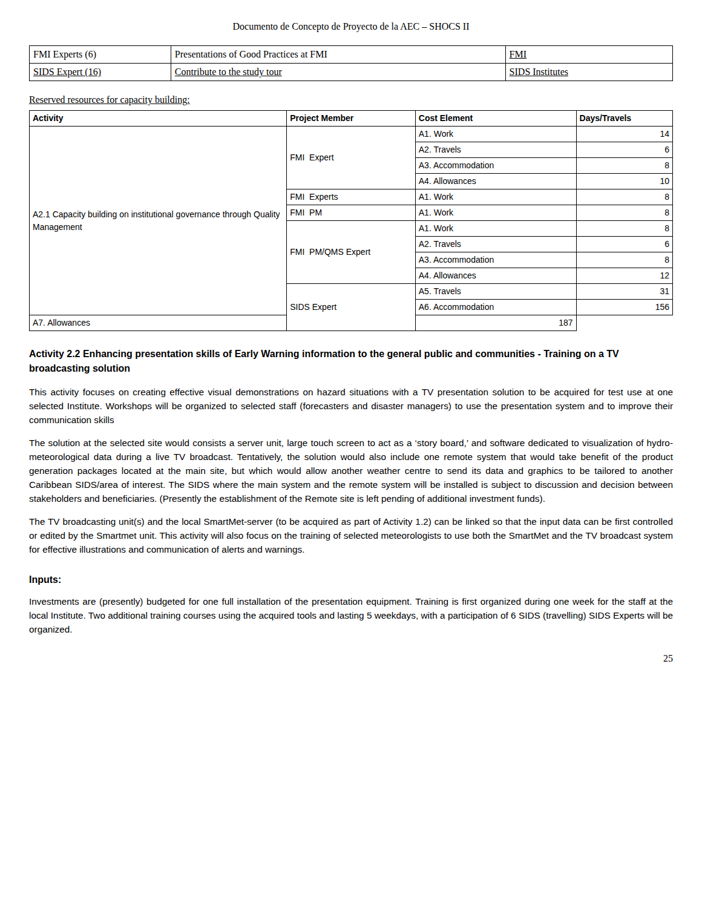Documento de Concepto de Proyecto de la AEC – SHOCS II
| FMI Experts (6) | Presentations of Good Practices at FMI | FMI |
| SIDS Expert (16) | Contribute to the study tour | SIDS Institutes |
Reserved resources for capacity building:
| Activity | Project Member | Cost Element | Days/Travels |
| --- | --- | --- | --- |
| A2.1 Capacity building on institutional governance through Quality Management | FMI Expert | A1. Work | 14 |
| A2. Travels | 6 |
| A3. Accommodation | 8 |
| A4. Allowances | 10 |
| FMI Experts | A1. Work | 8 |
| FMI PM | A1. Work | 8 |
| FMI PM/QMS Expert | A1. Work | 8 |
| A2. Travels | 6 |
| A3. Accommodation | 8 |
| A4. Allowances | 12 |
| SIDS Expert | A5. Travels | 31 |
| A6. Accommodation | 156 |
| A7. Allowances | 187 |
Activity 2.2 Enhancing presentation skills of Early Warning information to the general public and communities - Training on a TV broadcasting solution
This activity focuses on creating effective visual demonstrations on hazard situations with a TV presentation solution to be acquired for test use at one selected Institute. Workshops will be organized to selected staff (forecasters and disaster managers) to use the presentation system and to improve their communication skills
The solution at the selected site would consists a server unit, large touch screen to act as a ‘story board,’ and software dedicated to visualization of hydro-meteorological data during a live TV broadcast. Tentatively, the solution would also include one remote system that would take benefit of the product generation packages located at the main site, but which would allow another weather centre to send its data and graphics to be tailored to another Caribbean SIDS/area of interest. The SIDS where the main system and the remote system will be installed is subject to discussion and decision between stakeholders and beneficiaries. (Presently the establishment of the Remote site is left pending of additional investment funds).
The TV broadcasting unit(s) and the local SmartMet-server (to be acquired as part of Activity 1.2) can be linked so that the input data can be first controlled or edited by the Smartmet unit. This activity will also focus on the training of selected meteorologists to use both the SmartMet and the TV broadcast system for effective illustrations and communication of alerts and warnings.
Inputs:
Investments are (presently) budgeted for one full installation of the presentation equipment. Training is first organized during one week for the staff at the local Institute. Two additional training courses using the acquired tools and lasting 5 weekdays, with a participation of 6 SIDS (travelling) SIDS Experts will be organized.
25